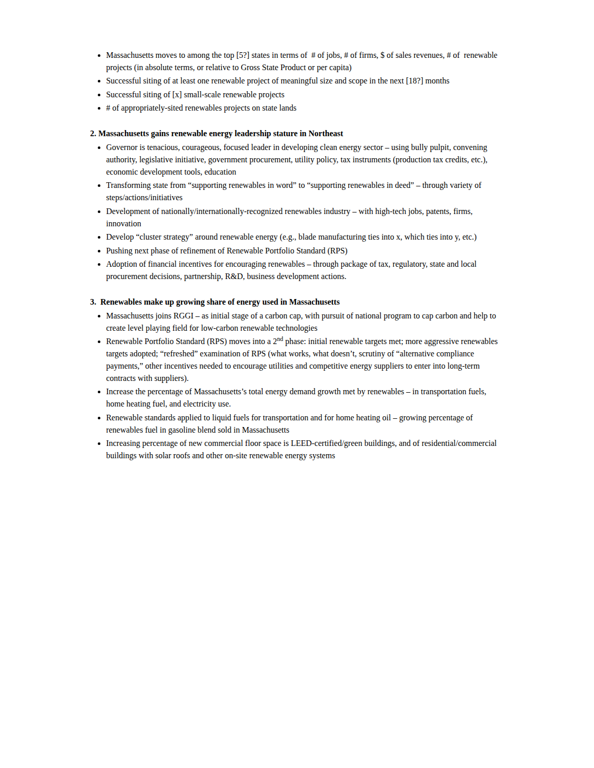Massachusetts moves to among the top [5?] states in terms of # of jobs, # of firms, $ of sales revenues, # of renewable projects (in absolute terms, or relative to Gross State Product or per capita)
Successful siting of at least one renewable project of meaningful size and scope in the next [18?] months
Successful siting of [x] small-scale renewable projects
# of appropriately-sited renewables projects on state lands
2. Massachusetts gains renewable energy leadership stature in Northeast
Governor is tenacious, courageous, focused leader in developing clean energy sector – using bully pulpit, convening authority, legislative initiative, government procurement, utility policy, tax instruments (production tax credits, etc.), economic development tools, education
Transforming state from “supporting renewables in word” to “supporting renewables in deed” – through variety of steps/actions/initiatives
Development of nationally/internationally-recognized renewables industry – with high-tech jobs, patents, firms, innovation
Develop “cluster strategy” around renewable energy (e.g., blade manufacturing ties into x, which ties into y, etc.)
Pushing next phase of refinement of Renewable Portfolio Standard (RPS)
Adoption of financial incentives for encouraging renewables – through package of tax, regulatory, state and local procurement decisions, partnership, R&D, business development actions.
3. Renewables make up growing share of energy used in Massachusetts
Massachusetts joins RGGI – as initial stage of a carbon cap, with pursuit of national program to cap carbon and help to create level playing field for low-carbon renewable technologies
Renewable Portfolio Standard (RPS) moves into a 2nd phase: initial renewable targets met; more aggressive renewables targets adopted; “refreshed” examination of RPS (what works, what doesn’t, scrutiny of “alternative compliance payments,” other incentives needed to encourage utilities and competitive energy suppliers to enter into long-term contracts with suppliers).
Increase the percentage of Massachusetts’s total energy demand growth met by renewables – in transportation fuels, home heating fuel, and electricity use.
Renewable standards applied to liquid fuels for transportation and for home heating oil – growing percentage of renewables fuel in gasoline blend sold in Massachusetts
Increasing percentage of new commercial floor space is LEED-certified/green buildings, and of residential/commercial buildings with solar roofs and other on-site renewable energy systems